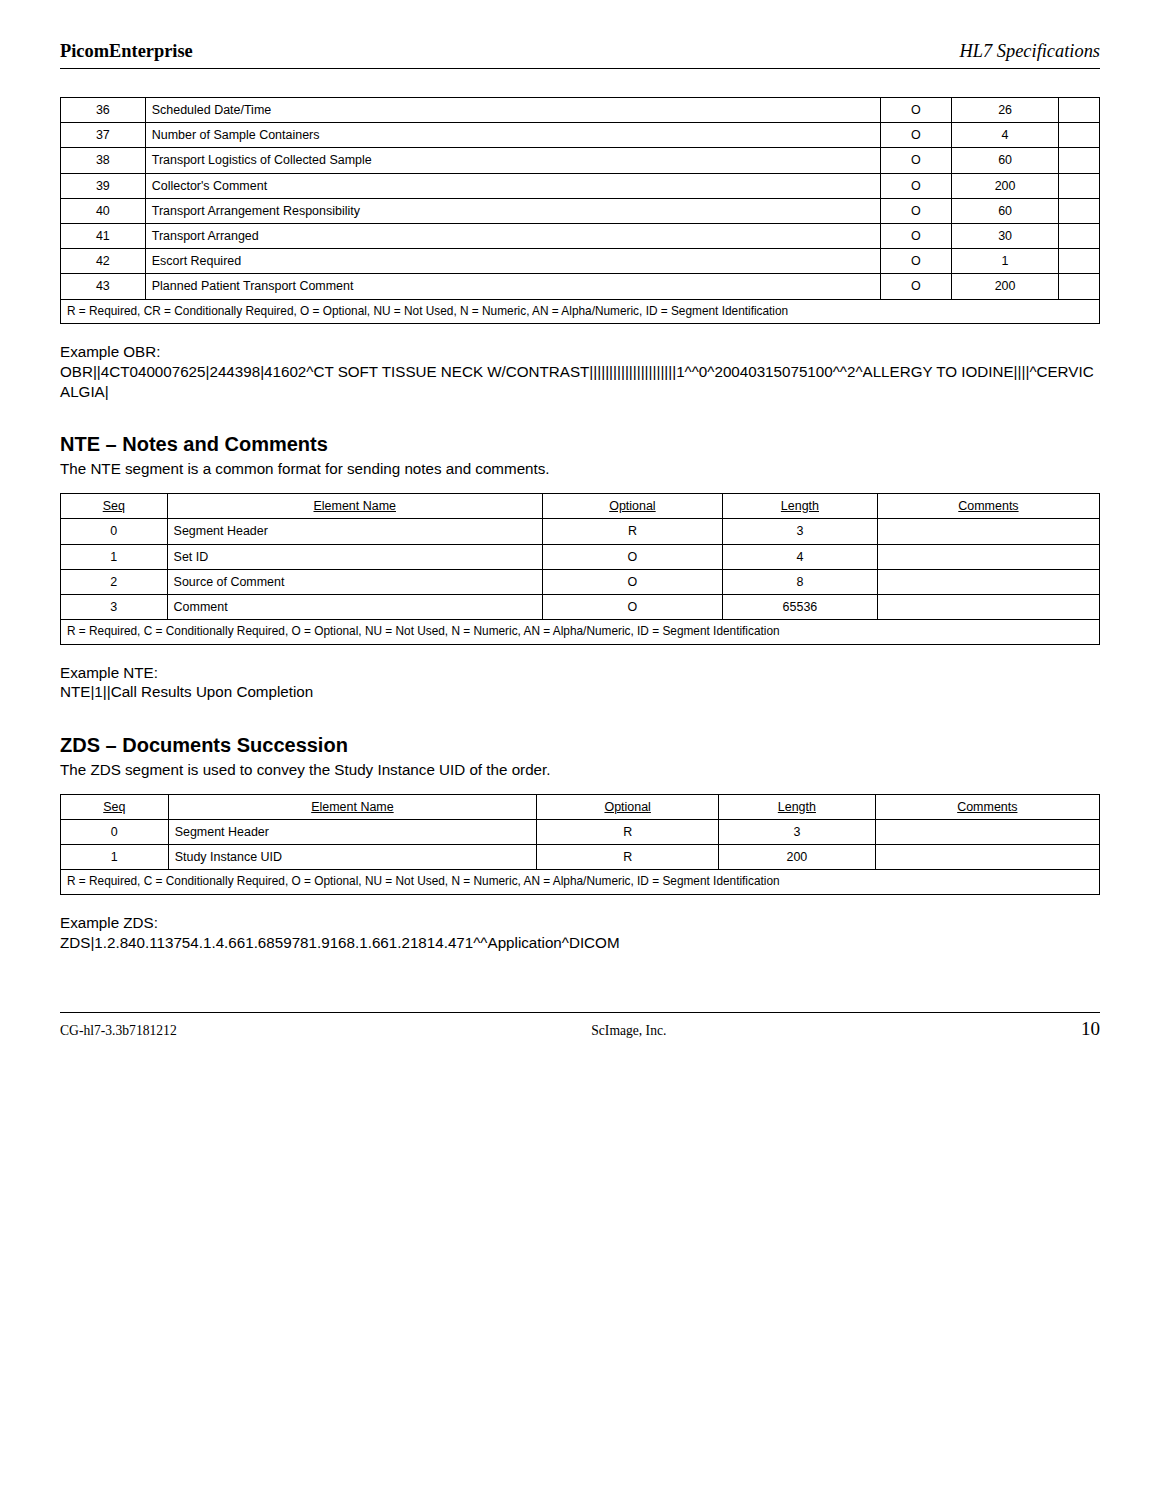PicomEnterprise
HL7 Specifications
| 36 | Scheduled Date/Time | O | 26 | |
| 37 | Number of Sample Containers | O | 4 | |
| 38 | Transport Logistics of Collected Sample | O | 60 | |
| 39 | Collector's Comment | O | 200 | |
| 40 | Transport Arrangement Responsibility | O | 60 | |
| 41 | Transport Arranged | O | 30 | |
| 42 | Escort Required | O | 1 | |
| 43 | Planned Patient Transport Comment | O | 200 | |
| R = Required, CR = Conditionally Required, O = Optional, NU = Not Used, N = Numeric, AN = Alpha/Numeric, ID = Segment Identification |
Example OBR:
OBR||4CT040007625|244398|41602^CT SOFT TISSUE NECK W/CONTRAST||||||||||||||||||||||1^^0^20040315075100^^2^ALLERGY TO IODINE||||^CERVICALGIA|
NTE – Notes and Comments
The NTE segment is a common format for sending notes and comments.
| Seq | Element Name | Optional | Length | Comments |
| --- | --- | --- | --- | --- |
| 0 | Segment Header | R | 3 | |
| 1 | Set ID | O | 4 | |
| 2 | Source of Comment | O | 8 | |
| 3 | Comment | O | 65536 | |
| R = Required, C = Conditionally Required, O = Optional, NU = Not Used, N = Numeric, AN = Alpha/Numeric, ID = Segment Identification |
Example NTE:
NTE|1||Call Results Upon Completion
ZDS – Documents Succession
The ZDS segment is used to convey the Study Instance UID of the order.
| Seq | Element Name | Optional | Length | Comments |
| --- | --- | --- | --- | --- |
| 0 | Segment Header | R | 3 | |
| 1 | Study Instance UID | R | 200 | |
| R = Required, C = Conditionally Required, O = Optional, NU = Not Used, N = Numeric, AN = Alpha/Numeric, ID = Segment Identification |
Example ZDS:
ZDS|1.2.840.113754.1.4.661.6859781.9168.1.661.21814.471^^Application^DICOM
CG-hl7-3.3b7181212
ScImage, Inc.
10